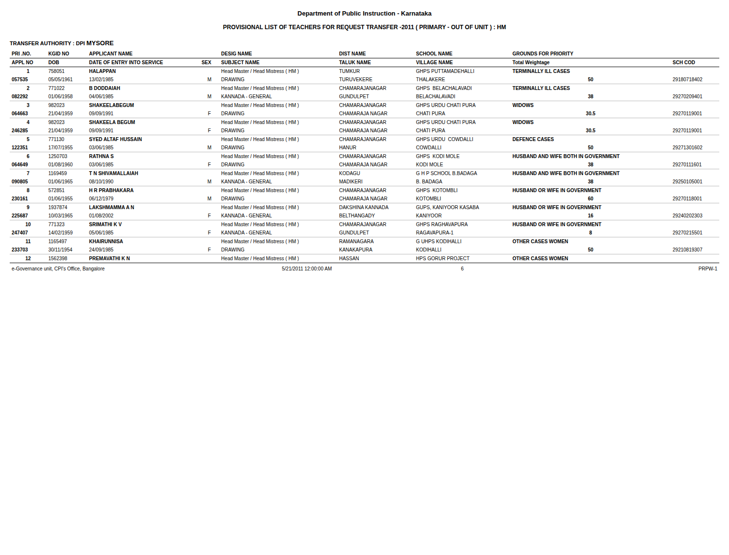Department of Public Instruction - Karnataka
PROVISIONAL LIST OF TEACHERS FOR REQUEST TRANSFER -2011 ( PRIMARY - OUT OF UNIT ) : HM
TRANSFER AUTHORITY : DPI MYSORE
| PRI .NO. | KGID NO | APPLICANT NAME | | DESIG NAME | DIST NAME | SCHOOL NAME | GROUNDS FOR PRIORITY | |
| --- | --- | --- | --- | --- | --- | --- | --- | --- |
| APPL NO | DOB | DATE OF ENTRY INTO SERVICE | SEX | SUBJECT NAME | TALUK NAME | VILLAGE NAME | Total Weightage | SCH COD |
| 1 | 758051 | HALAPPAN | | Head Master / Head Mistress ( HM ) | TUMKUR | GHPS PUTTAMADEHALLI | TERMINALLY ILL CASES | |
| 057535 | 05/05/1961 | 13/02/1985 | M | DRAWING | TURUVEKERE | THALAKERE | 50 | 29180718402 |
| 2 | 771022 | B DODDAIAH | | Head Master / Head Mistress ( HM ) | CHAMARAJANAGAR | GHPS BELACHALAVADI | TERMINALLY ILL CASES | |
| 082292 | 01/06/1958 | 04/06/1985 | M | KANNADA - GENERAL | GUNDULPET | BELACHALAVADI | 38 | 29270209401 |
| 3 | 982023 | SHAKEELABEGUM | | Head Master / Head Mistress ( HM ) | CHAMARAJANAGAR | GHPS URDU CHATI PURA | WIDOWS | |
| 064663 | 21/04/1959 | 09/09/1991 | F | DRAWING | CHAMARAJA NAGAR | CHATI PURA | 30.5 | 29270119001 |
| 4 | 982023 | SHAKEELA BEGUM | | Head Master / Head Mistress ( HM ) | CHAMARAJANAGAR | GHPS URDU CHATI PURA | WIDOWS | |
| 246285 | 21/04/1959 | 09/09/1991 | F | DRAWING | CHAMARAJA NAGAR | CHATI PURA | 30.5 | 29270119001 |
| 5 | 771130 | SYED ALTAF HUSSAIN | | Head Master / Head Mistress ( HM ) | CHAMARAJANAGAR | GHPS URDU COWDALLI | DEFENCE CASES | |
| 122351 | 17/07/1955 | 03/06/1985 | M | DRAWING | HANUR | COWDALLI | 50 | 29271301602 |
| 6 | 1250703 | RATHNA S | | Head Master / Head Mistress ( HM ) | CHAMARAJANAGAR | GHPS KODI MOLE | HUSBAND AND WIFE BOTH IN GOVERNMENT | |
| 064649 | 01/08/1960 | 03/06/1985 | F | DRAWING | CHAMARAJA NAGAR | KODI MOLE | 38 | 29270111601 |
| 7 | 1169459 | T N SHIVAMALLAIAH | | Head Master / Head Mistress ( HM ) | KODAGU | G H P SCHOOL B.BADAGA | HUSBAND AND WIFE BOTH IN GOVERNMENT | |
| 090805 | 01/06/1965 | 08/10/1990 | M | KANNADA - GENERAL | MADIKERI | B. BADAGA | 38 | 29250105001 |
| 8 | 572851 | H R PRABHAKARA | | Head Master / Head Mistress ( HM ) | CHAMARAJANAGAR | GHPS KOTOMBLI | HUSBAND OR WIFE IN GOVERNMENT | |
| 230161 | 01/06/1955 | 06/12/1979 | M | DRAWING | CHAMARAJA NAGAR | KOTOMBLI | 60 | 29270118001 |
| 9 | 1937874 | LAKSHMAMMA A N | | Head Master / Head Mistress ( HM ) | DAKSHINA KANNADA | GUPS, KANIYOOR KASABA | HUSBAND OR WIFE IN GOVERNMENT | |
| 225687 | 10/03/1965 | 01/08/2002 | F | KANNADA - GENERAL | BELTHANGADY | KANIYOOR | 16 | 29240202303 |
| 10 | 771323 | SRIMATHI K V | | Head Master / Head Mistress ( HM ) | CHAMARAJANAGAR | GHPS RAGHAVAPURA | HUSBAND OR WIFE IN GOVERNMENT | |
| 247407 | 14/02/1959 | 05/06/1985 | F | KANNADA - GENERAL | GUNDULPET | RAGAVAPURA-1 | 8 | 29270215501 |
| 11 | 1165497 | KHAIRUNNISA | | Head Master / Head Mistress ( HM ) | RAMANAGARA | G UHPS KODIHALLI | OTHER CASES WOMEN | |
| 233703 | 30/11/1954 | 24/09/1985 | F | DRAWING | KANAKAPURA | KODIHALLI | 50 | 29210819307 |
| 12 | 1562398 | PREMAVATHI K N | | Head Master / Head Mistress ( HM ) | HASSAN | HPS GORUR PROJECT | OTHER CASES WOMEN | |
| e-Governance unit, CPI's Office, Bangalore | 5/21/2011 12:00:00 AM | 6 | PRPW-1 |